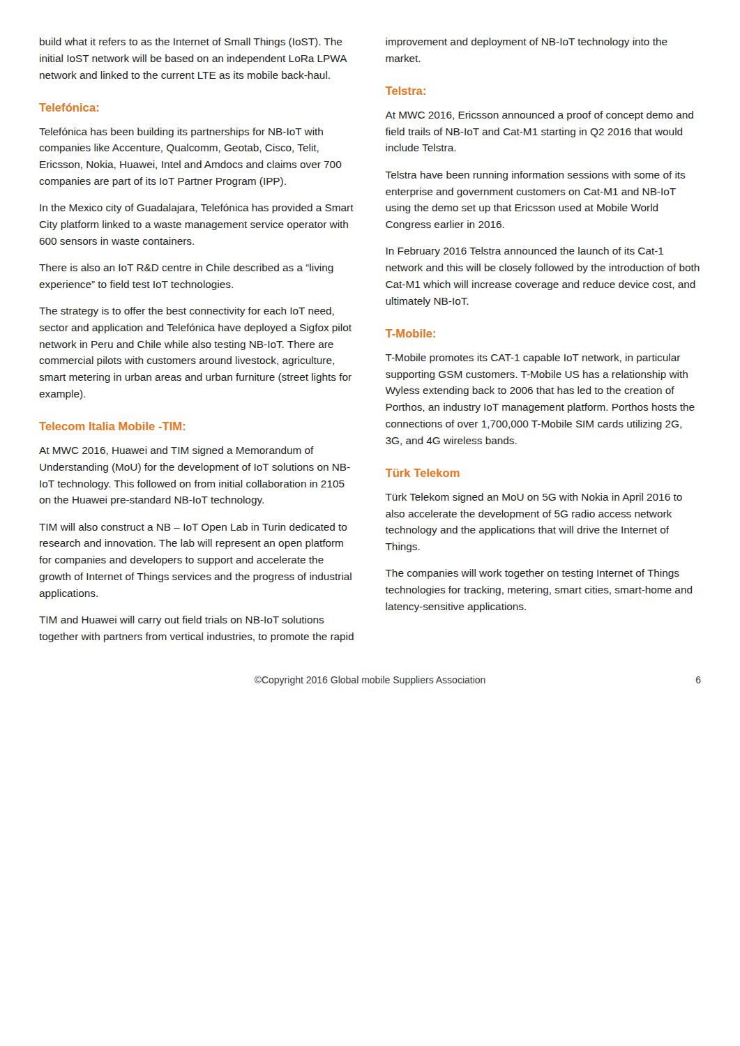build what it refers to as the Internet of Small Things (IoST). The initial IoST network will be based on an independent LoRa LPWA network and linked to the current LTE as its mobile back-haul.
Telefónica:
Telefónica has been building its partnerships for NB-IoT with companies like Accenture, Qualcomm, Geotab, Cisco, Telit, Ericsson, Nokia, Huawei, Intel and Amdocs and claims over 700 companies are part of its IoT Partner Program (IPP).
In the Mexico city of Guadalajara, Telefónica has provided a Smart City platform linked to a waste management service operator with 600 sensors in waste containers.
There is also an IoT R&D centre in Chile described as a “living experience” to field test IoT technologies.
The strategy is to offer the best connectivity for each IoT need, sector and application and Telefónica have deployed a Sigfox pilot network in Peru and Chile while also testing NB-IoT. There are commercial pilots with customers around livestock, agriculture, smart metering in urban areas and urban furniture (street lights for example).
Telecom Italia Mobile -TIM:
At MWC 2016, Huawei and TIM signed a Memorandum of Understanding (MoU) for the development of IoT solutions on NB- IoT technology. This followed on from initial collaboration in 2105 on the Huawei pre-standard NB-IoT technology.
TIM will also construct a NB – IoT Open Lab in Turin dedicated to research and innovation. The lab will represent an open platform for companies and developers to support and accelerate the growth of Internet of Things services and the progress of industrial applications.
TIM and Huawei will carry out field trials on NB-IoT solutions together with partners from vertical industries, to promote the rapid improvement and deployment of NB-IoT technology into the market.
Telstra:
At MWC 2016, Ericsson announced a proof of concept demo and field trails of NB-IoT and Cat-M1 starting in Q2 2016 that would include Telstra.
Telstra have been running information sessions with some of its enterprise and government customers on Cat-M1 and NB-IoT using the demo set up that Ericsson used at Mobile World Congress earlier in 2016.
In February 2016 Telstra announced the launch of its Cat-1 network and this will be closely followed by the introduction of both Cat-M1 which will increase coverage and reduce device cost, and ultimately NB-IoT.
T-Mobile:
T-Mobile promotes its CAT-1 capable IoT network, in particular supporting GSM customers. T-Mobile US has a relationship with Wyless extending back to 2006 that has led to the creation of Porthos, an industry IoT management platform. Porthos hosts the connections of over 1,700,000 T-Mobile SIM cards utilizing 2G, 3G, and 4G wireless bands.
Türk Telekom
Türk Telekom signed an MoU on 5G with Nokia in April 2016 to also accelerate the development of 5G radio access network technology and the applications that will drive the Internet of Things.
The companies will work together on testing Internet of Things technologies for tracking, metering, smart cities, smart-home and latency-sensitive applications.
©Copyright 2016 Global mobile Suppliers Association 6